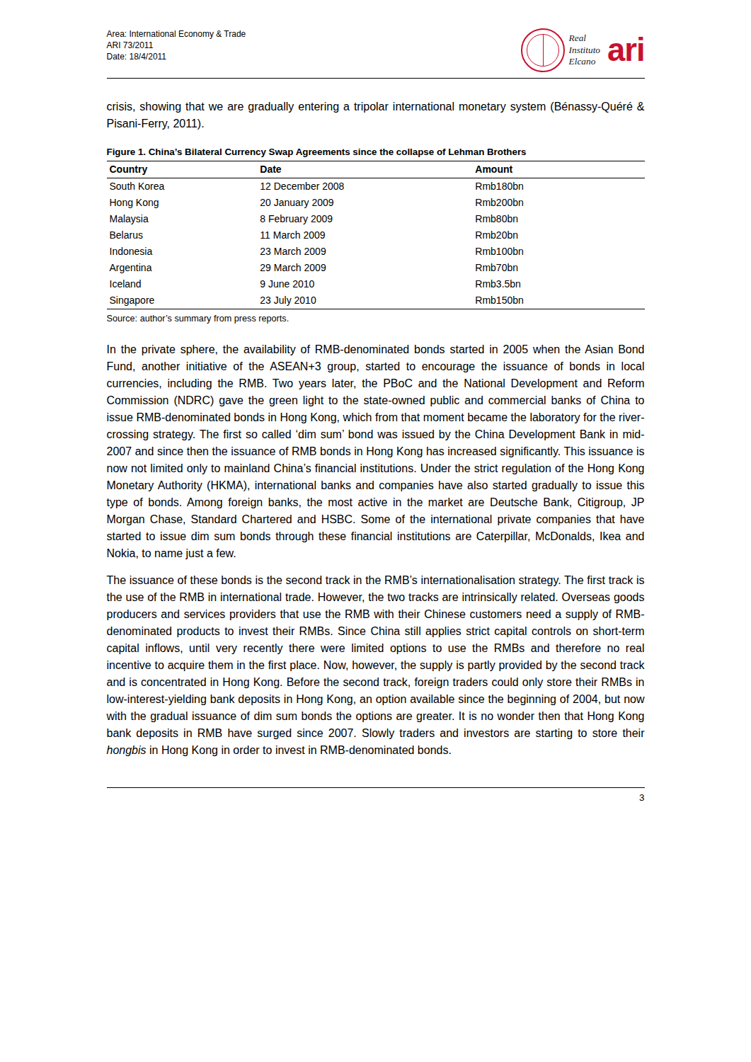Area: International Economy & Trade
ARI 73/2011
Date: 18/4/2011
Real
Instituto
Elcano
ari
crisis, showing that we are gradually entering a tripolar international monetary system (Bénassy-Quéré & Pisani-Ferry, 2011).
Figure 1. China’s Bilateral Currency Swap Agreements since the collapse of Lehman Brothers
| Country | Date | Amount |
| --- | --- | --- |
| South Korea | 12 December 2008 | Rmb180bn |
| Hong Kong | 20 January 2009 | Rmb200bn |
| Malaysia | 8 February 2009 | Rmb80bn |
| Belarus | 11 March 2009 | Rmb20bn |
| Indonesia | 23 March 2009 | Rmb100bn |
| Argentina | 29 March 2009 | Rmb70bn |
| Iceland | 9 June 2010 | Rmb3.5bn |
| Singapore | 23 July 2010 | Rmb150bn |
Source: author’s summary from press reports.
In the private sphere, the availability of RMB-denominated bonds started in 2005 when the Asian Bond Fund, another initiative of the ASEAN+3 group, started to encourage the issuance of bonds in local currencies, including the RMB. Two years later, the PBoC and the National Development and Reform Commission (NDRC) gave the green light to the state-owned public and commercial banks of China to issue RMB-denominated bonds in Hong Kong, which from that moment became the laboratory for the river-crossing strategy. The first so called ‘dim sum’ bond was issued by the China Development Bank in mid-2007 and since then the issuance of RMB bonds in Hong Kong has increased significantly. This issuance is now not limited only to mainland China’s financial institutions. Under the strict regulation of the Hong Kong Monetary Authority (HKMA), international banks and companies have also started gradually to issue this type of bonds. Among foreign banks, the most active in the market are Deutsche Bank, Citigroup, JP Morgan Chase, Standard Chartered and HSBC. Some of the international private companies that have started to issue dim sum bonds through these financial institutions are Caterpillar, McDonalds, Ikea and Nokia, to name just a few.
The issuance of these bonds is the second track in the RMB’s internationalisation strategy. The first track is the use of the RMB in international trade. However, the two tracks are intrinsically related. Overseas goods producers and services providers that use the RMB with their Chinese customers need a supply of RMB-denominated products to invest their RMBs. Since China still applies strict capital controls on short-term capital inflows, until very recently there were limited options to use the RMBs and therefore no real incentive to acquire them in the first place. Now, however, the supply is partly provided by the second track and is concentrated in Hong Kong. Before the second track, foreign traders could only store their RMBs in low-interest-yielding bank deposits in Hong Kong, an option available since the beginning of 2004, but now with the gradual issuance of dim sum bonds the options are greater. It is no wonder then that Hong Kong bank deposits in RMB have surged since 2007. Slowly traders and investors are starting to store their hongbis in Hong Kong in order to invest in RMB-denominated bonds.
3